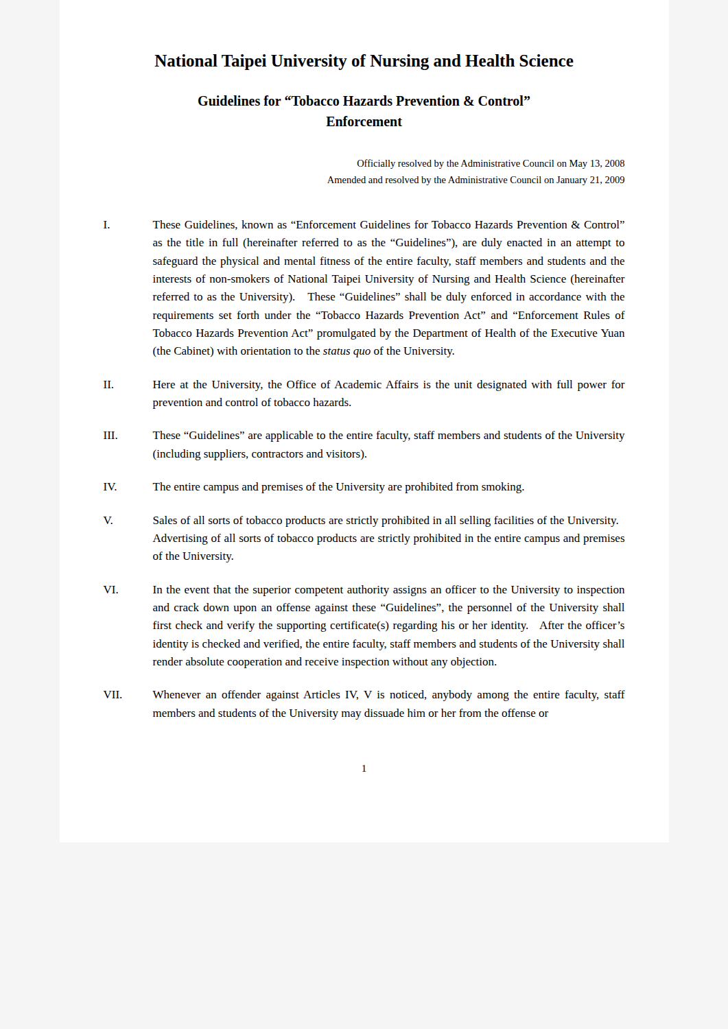National Taipei University of Nursing and Health Science
Guidelines for “Tobacco Hazards Prevention & Control”
Enforcement
Officially resolved by the Administrative Council on May 13, 2008
Amended and resolved by the Administrative Council on January 21, 2009
I. These Guidelines, known as “Enforcement Guidelines for Tobacco Hazards Prevention & Control” as the title in full (hereinafter referred to as the “Guidelines”), are duly enacted in an attempt to safeguard the physical and mental fitness of the entire faculty, staff members and students and the interests of non-smokers of National Taipei University of Nursing and Health Science (hereinafter referred to as the University). These “Guidelines” shall be duly enforced in accordance with the requirements set forth under the “Tobacco Hazards Prevention Act” and “Enforcement Rules of Tobacco Hazards Prevention Act” promulgated by the Department of Health of the Executive Yuan (the Cabinet) with orientation to the status quo of the University.
II. Here at the University, the Office of Academic Affairs is the unit designated with full power for prevention and control of tobacco hazards.
III. These “Guidelines” are applicable to the entire faculty, staff members and students of the University (including suppliers, contractors and visitors).
IV. The entire campus and premises of the University are prohibited from smoking.
V. Sales of all sorts of tobacco products are strictly prohibited in all selling facilities of the University. Advertising of all sorts of tobacco products are strictly prohibited in the entire campus and premises of the University.
VI. In the event that the superior competent authority assigns an officer to the University to inspection and crack down upon an offense against these “Guidelines”, the personnel of the University shall first check and verify the supporting certificate(s) regarding his or her identity. After the officer’s identity is checked and verified, the entire faculty, staff members and students of the University shall render absolute cooperation and receive inspection without any objection.
VII. Whenever an offender against Articles IV, V is noticed, anybody among the entire faculty, staff members and students of the University may dissuade him or her from the offense or
1